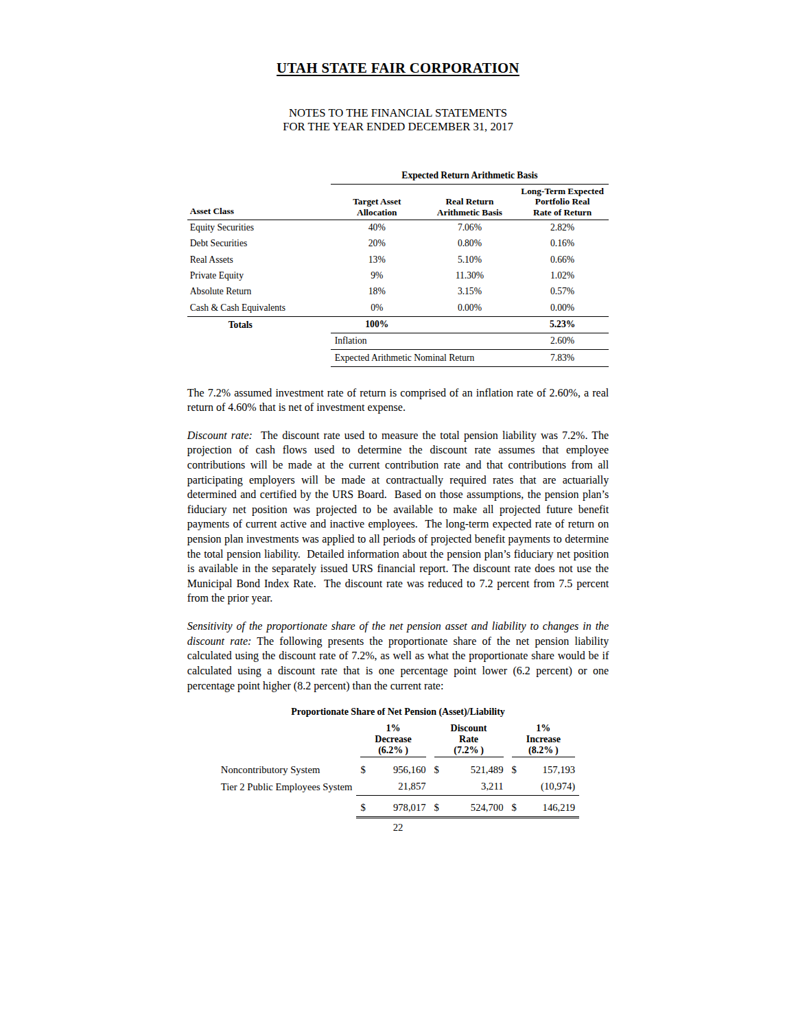UTAH STATE FAIR CORPORATION
NOTES TO THE FINANCIAL STATEMENTS
FOR THE YEAR ENDED DECEMBER 31, 2017
| | Expected Return Arithmetic Basis |
| Asset Class | Target Asset Allocation | Real Return Arithmetic Basis | Long-Term Expected Portfolio Real Rate of Return |
| Equity Securities | 40% | 7.06% | 2.82% |
| Debt Securities | 20% | 0.80% | 0.16% |
| Real Assets | 13% | 5.10% | 0.66% |
| Private Equity | 9% | 11.30% | 1.02% |
| Absolute Return | 18% | 3.15% | 0.57% |
| Cash & Cash Equivalents | 0% | 0.00% | 0.00% |
| Totals | 100% | | 5.23% |
| | Inflation | 2.60% |
| | Expected Arithmetic Nominal Return | 7.83% |
The 7.2% assumed investment rate of return is comprised of an inflation rate of 2.60%, a real return of 4.60% that is net of investment expense.
Discount rate: The discount rate used to measure the total pension liability was 7.2%. The projection of cash flows used to determine the discount rate assumes that employee contributions will be made at the current contribution rate and that contributions from all participating employers will be made at contractually required rates that are actuarially determined and certified by the URS Board. Based on those assumptions, the pension plan’s fiduciary net position was projected to be available to make all projected future benefit payments of current active and inactive employees. The long-term expected rate of return on pension plan investments was applied to all periods of projected benefit payments to determine the total pension liability. Detailed information about the pension plan’s fiduciary net position is available in the separately issued URS financial report. The discount rate does not use the Municipal Bond Index Rate. The discount rate was reduced to 7.2 percent from 7.5 percent from the prior year.
Sensitivity of the proportionate share of the net pension asset and liability to changes in the discount rate: The following presents the proportionate share of the net pension liability calculated using the discount rate of 7.2%, as well as what the proportionate share would be if calculated using a discount rate that is one percentage point lower (6.2 percent) or one percentage point higher (8.2 percent) than the current rate:
Proportionate Share of Net Pension (Asset)/Liability
| | 1% Decrease (6.2% ) | Discount Rate (7.2% ) | 1% Increase (8.2% ) |
| --- | --- | --- | --- |
| Noncontributory System | $ | 956,160 | $ | 521,489 | $ | 157,193 |
| Tier 2 Public Employees System | | 21,857 | | 3,211 | | (10,974) |
| | $ | 978,017 | $ | 524,700 | $ | 146,219 |
22